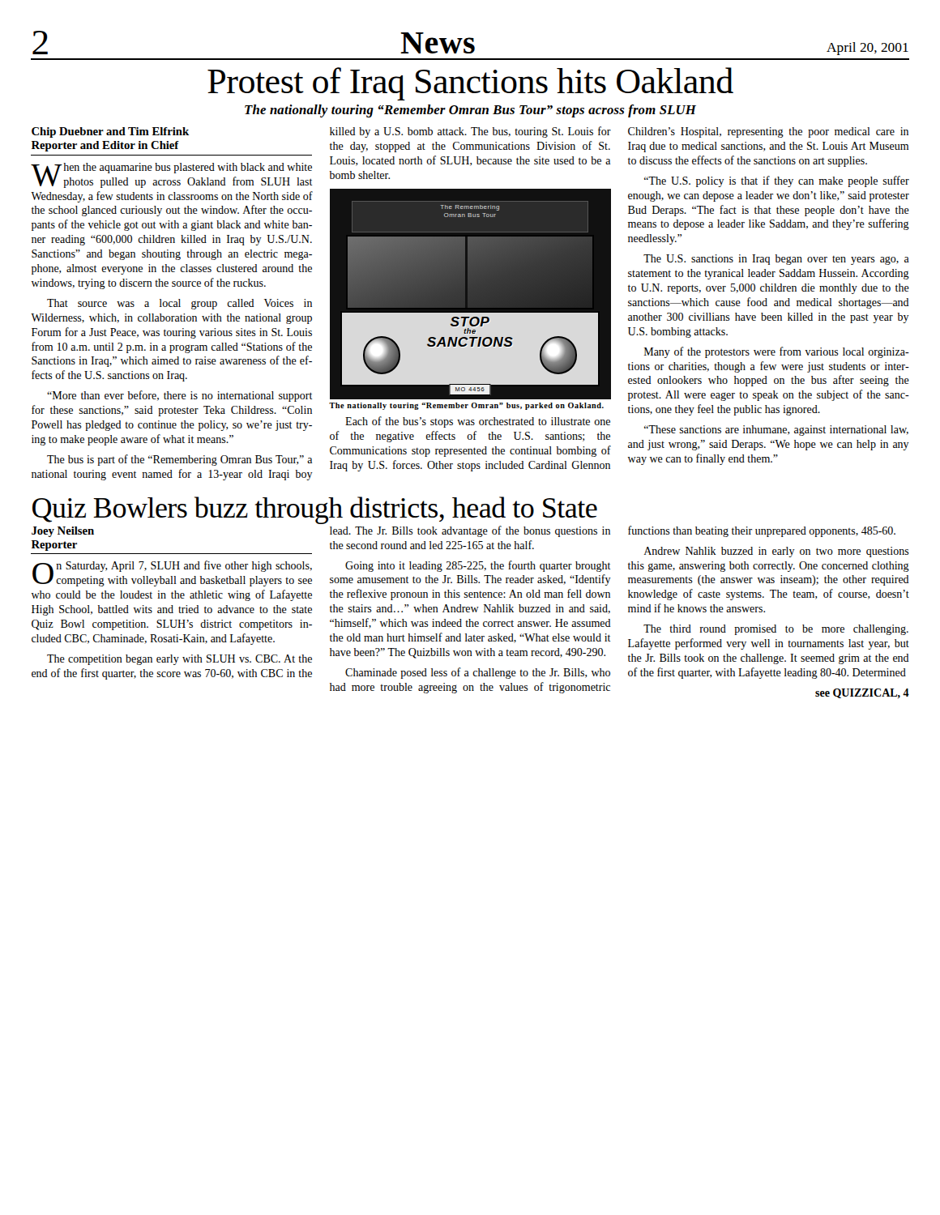2
News
April 20, 2001
Protest of Iraq Sanctions hits Oakland
The nationally touring “Remember Omran Bus Tour” stops across from SLUH
Chip Duebner and Tim Elfrink
Reporter and Editor in Chief
When the aquamarine bus plastered with black and white photos pulled up across Oakland from SLUH last Wednesday, a few students in classrooms on the North side of the school glanced curiously out the window. After the occupants of the vehicle got out with a giant black and white banner reading “600,000 children killed in Iraq by U.S./U.N. Sanctions” and began shouting through an electric megaphone, almost everyone in the classes clustered around the windows, trying to discern the source of the ruckus.
That source was a local group called Voices in Wilderness, which, in collaboration with the national group Forum for a Just Peace, was touring various sites in St. Louis from 10 a.m. until 2 p.m. in a program called “Stations of the Sanctions in Iraq,” which aimed to raise awareness of the effects of the U.S. sanctions on Iraq.
“More than ever before, there is no international support for these sanctions,” said protester Teka Childress. “Colin Powell has pledged to continue the policy, so we’re just trying to make people aware of what it means.”
The bus is part of the “Remembering Omran Bus Tour,” a national touring event named for a 13-year old Iraqi boy killed by a U.S. bomb attack. The bus, touring St. Louis for the day, stopped at the Communications Division of St. Louis, located north of SLUH, because the site used to be a bomb shelter.
The Remembering
Omran Bus Tour
STOPthe SANCTIONS
MO 4456
The nationally touring “Remember Omran” bus, parked on Oakland.
Each of the bus’s stops was orchestrated to illustrate one of the negative effects of the U.S. santions; the Communications stop represented the continual bombing of Iraq by U.S. forces. Other stops included Cardinal Glennon Children’s Hospital, representing the poor medical care in Iraq due to medical sanctions, and the St. Louis Art Museum to discuss the effects of the sanctions on art supplies.
“The U.S. policy is that if they can make people suffer enough, we can depose a leader we don’t like,” said protester Bud Deraps. “The fact is that these people don’t have the means to depose a leader like Saddam, and they’re suffering needlessly.”
The U.S. sanctions in Iraq began over ten years ago, a statement to the tyranical leader Saddam Hussein. According to U.N. reports, over 5,000 children die monthly due to the sanctions—which cause food and medical shortages—and another 300 civillians have been killed in the past year by U.S. bombing attacks.
Many of the protestors were from various local orginizations or charities, though a few were just students or interested onlookers who hopped on the bus after seeing the protest. All were eager to speak on the subject of the sanctions, one they feel the public has ignored.
“These sanctions are inhumane, against international law, and just wrong,” said Deraps. “We hope we can help in any way we can to finally end them.”
Quiz Bowlers buzz through districts, head to State
Joey Neilsen
Reporter
On Saturday, April 7, SLUH and five other high schools, competing with volleyball and basketball players to see who could be the loudest in the athletic wing of Lafayette High School, battled wits and tried to advance to the state Quiz Bowl competition. SLUH’s district competitors included CBC, Chaminade, Rosati-Kain, and Lafayette.
The competition began early with SLUH vs. CBC. At the end of the first quarter, the score was 70-60, with CBC in the lead. The Jr. Bills took advantage of the bonus questions in the second round and led 225-165 at the half.
Going into it leading 285-225, the fourth quarter brought some amusement to the Jr. Bills. The reader asked, “Identify the reflexive pronoun in this sentence: An old man fell down the stairs and…” when Andrew Nahlik buzzed in and said, “himself,” which was indeed the correct answer. He assumed the old man hurt himself and later asked, “What else would it have been?” The Quizbills won with a team record, 490-290.
Chaminade posed less of a challenge to the Jr. Bills, who had more trouble agreeing on the values of trigonometric functions than beating their unprepared opponents, 485-60.
Andrew Nahlik buzzed in early on two more questions this game, answering both correctly. One concerned clothing measurements (the answer was inseam); the other required knowledge of caste systems. The team, of course, doesn’t mind if he knows the answers.
The third round promised to be more challenging. Lafayette performed very well in tournaments last year, but the Jr. Bills took on the challenge. It seemed grim at the end of the first quarter, with Lafayette leading 80-40. Determined
see QUIZZICAL, 4